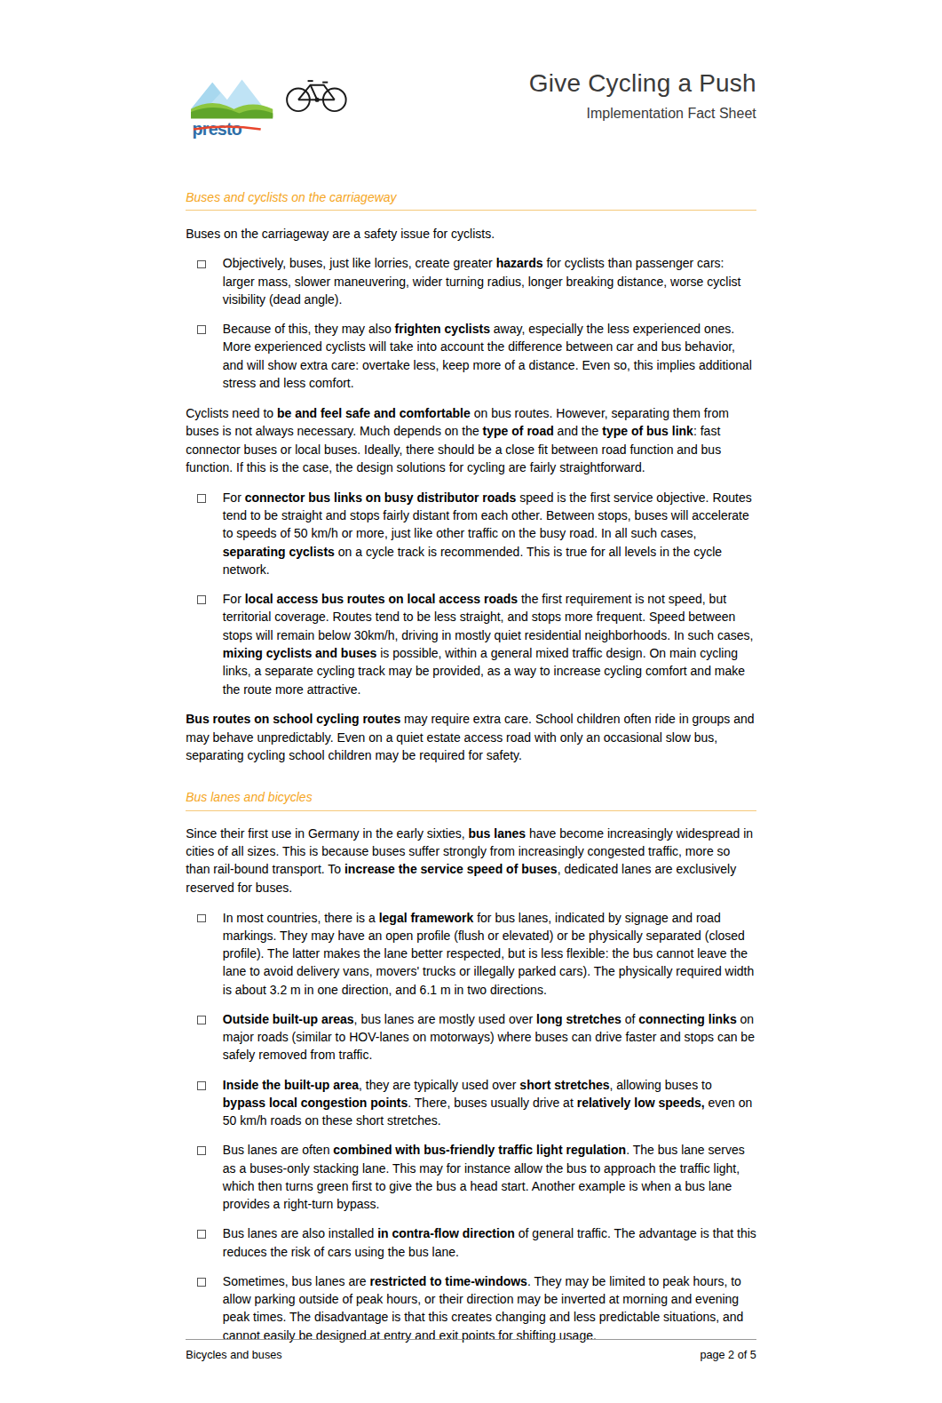presto
Give Cycling a Push
Implementation Fact Sheet
Buses and cyclists on the carriageway
Buses on the carriageway are a safety issue for cyclists.
Objectively, buses, just like lorries, create greater hazards for cyclists than passenger cars: larger mass, slower maneuvering, wider turning radius, longer breaking distance, worse cyclist visibility (dead angle).
Because of this, they may also frighten cyclists away, especially the less experienced ones. More experienced cyclists will take into account the difference between car and bus behavior, and will show extra care: overtake less, keep more of a distance. Even so, this implies additional stress and less comfort.
Cyclists need to be and feel safe and comfortable on bus routes. However, separating them from buses is not always necessary. Much depends on the type of road and the type of bus link: fast connector buses or local buses. Ideally, there should be a close fit between road function and bus function. If this is the case, the design solutions for cycling are fairly straightforward.
For connector bus links on busy distributor roads speed is the first service objective. Routes tend to be straight and stops fairly distant from each other. Between stops, buses will accelerate to speeds of 50 km/h or more, just like other traffic on the busy road. In all such cases, separating cyclists on a cycle track is recommended. This is true for all levels in the cycle network.
For local access bus routes on local access roads the first requirement is not speed, but territorial coverage. Routes tend to be less straight, and stops more frequent. Speed between stops will remain below 30km/h, driving in mostly quiet residential neighborhoods. In such cases, mixing cyclists and buses is possible, within a general mixed traffic design. On main cycling links, a separate cycling track may be provided, as a way to increase cycling comfort and make the route more attractive.
Bus routes on school cycling routes may require extra care. School children often ride in groups and may behave unpredictably. Even on a quiet estate access road with only an occasional slow bus, separating cycling school children may be required for safety.
Bus lanes and bicycles
Since their first use in Germany in the early sixties, bus lanes have become increasingly widespread in cities of all sizes. This is because buses suffer strongly from increasingly congested traffic, more so than rail-bound transport. To increase the service speed of buses, dedicated lanes are exclusively reserved for buses.
In most countries, there is a legal framework for bus lanes, indicated by signage and road markings. They may have an open profile (flush or elevated) or be physically separated (closed profile). The latter makes the lane better respected, but is less flexible: the bus cannot leave the lane to avoid delivery vans, movers' trucks or illegally parked cars). The physically required width is about 3.2 m in one direction, and 6.1 m in two directions.
Outside built-up areas, bus lanes are mostly used over long stretches of connecting links on major roads (similar to HOV-lanes on motorways) where buses can drive faster and stops can be safely removed from traffic.
Inside the built-up area, they are typically used over short stretches, allowing buses to bypass local congestion points. There, buses usually drive at relatively low speeds, even on 50 km/h roads on these short stretches.
Bus lanes are often combined with bus-friendly traffic light regulation. The bus lane serves as a buses-only stacking lane. This may for instance allow the bus to approach the traffic light, which then turns green first to give the bus a head start. Another example is when a bus lane provides a right-turn bypass.
Bus lanes are also installed in contra-flow direction of general traffic. The advantage is that this reduces the risk of cars using the bus lane.
Sometimes, bus lanes are restricted to time-windows. They may be limited to peak hours, to allow parking outside of peak hours, or their direction may be inverted at morning and evening peak times. The disadvantage is that this creates changing and less predictable situations, and cannot easily be designed at entry and exit points for shifting usage.
Bicycles and buses page 2 of 5